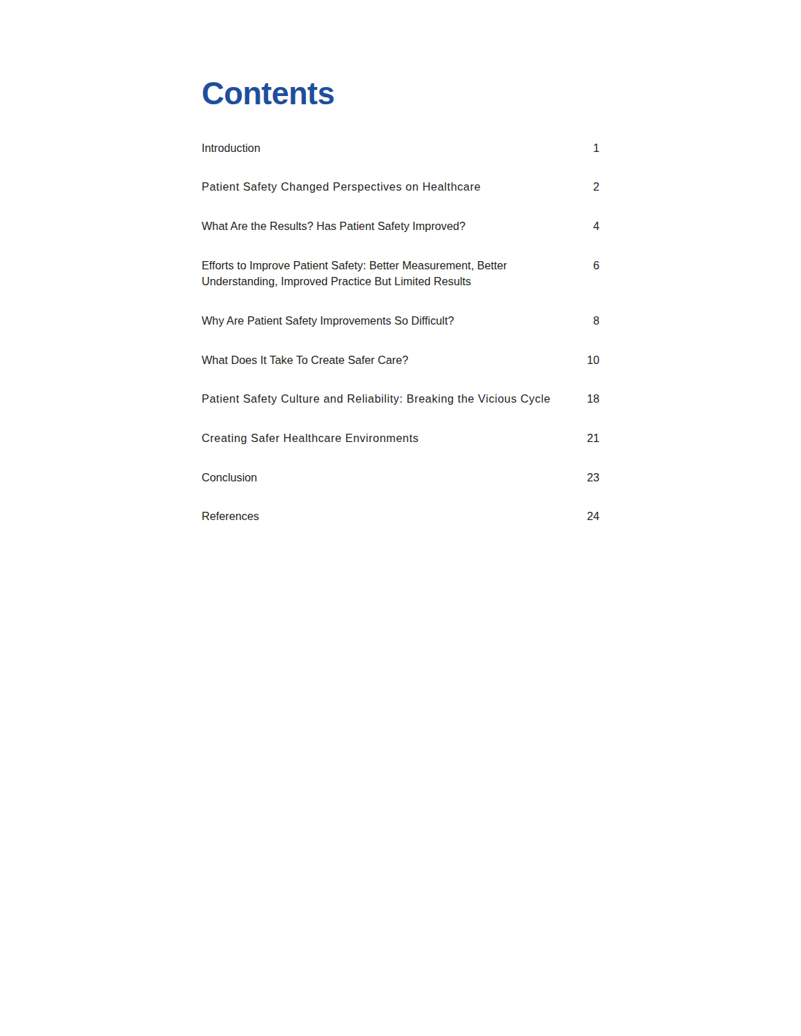Contents
| Introduction | 1 |
| Patient Safety Changed Perspectives on Healthcare | 2 |
| What Are the Results? Has Patient Safety Improved? | 4 |
| Efforts to Improve Patient Safety: Better Measurement, Better Understanding, Improved Practice But Limited Results | 6 |
| Why Are Patient Safety Improvements So Difficult? | 8 |
| What Does It Take To Create Safer Care? | 10 |
| Patient Safety Culture and Reliability: Breaking the Vicious Cycle | 18 |
| Creating Safer Healthcare Environments | 21 |
| Conclusion | 23 |
| References | 24 |